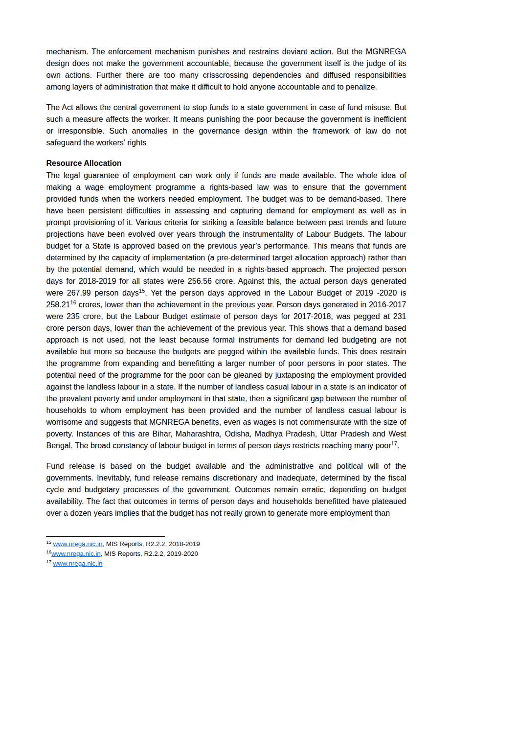mechanism. The enforcement mechanism punishes and restrains deviant action. But the MGNREGA design does not make the government accountable, because the government itself is the judge of its own actions. Further there are too many crisscrossing dependencies and diffused responsibilities among layers of administration that make it difficult to hold anyone accountable and to penalize.
The Act allows the central government to stop funds to a state government in case of fund misuse. But such a measure affects the worker. It means punishing the poor because the government is inefficient or irresponsible. Such anomalies in the governance design within the framework of law do not safeguard the workers’ rights
Resource Allocation
The legal guarantee of employment can work only if funds are made available. The whole idea of making a wage employment programme a rights-based law was to ensure that the government provided funds when the workers needed employment. The budget was to be demand-based. There have been persistent difficulties in assessing and capturing demand for employment as well as in prompt provisioning of it. Various criteria for striking a feasible balance between past trends and future projections have been evolved over years through the instrumentality of Labour Budgets. The labour budget for a State is approved based on the previous year’s performance. This means that funds are determined by the capacity of implementation (a pre-determined target allocation approach) rather than by the potential demand, which would be needed in a rights-based approach. The projected person days for 2018-2019 for all states were 256.56 crore. Against this, the actual person days generated were 267.99 person days15. Yet the person days approved in the Labour Budget of 2019 -2020 is 258.2116 crores, lower than the achievement in the previous year. Person days generated in 2016-2017 were 235 crore, but the Labour Budget estimate of person days for 2017-2018, was pegged at 231 crore person days, lower than the achievement of the previous year. This shows that a demand based approach is not used, not the least because formal instruments for demand led budgeting are not available but more so because the budgets are pegged within the available funds. This does restrain the programme from expanding and benefitting a larger number of poor persons in poor states. The potential need of the programme for the poor can be gleaned by juxtaposing the employment provided against the landless labour in a state. If the number of landless casual labour in a state is an indicator of the prevalent poverty and under employment in that state, then a significant gap between the number of households to whom employment has been provided and the number of landless casual labour is worrisome and suggests that MGNREGA benefits, even as wages is not commensurate with the size of poverty. Instances of this are Bihar, Maharashtra, Odisha, Madhya Pradesh, Uttar Pradesh and West Bengal. The broad constancy of labour budget in terms of person days restricts reaching many poor17.
Fund release is based on the budget available and the administrative and political will of the governments. Inevitably, fund release remains discretionary and inadequate, determined by the fiscal cycle and budgetary processes of the government. Outcomes remain erratic, depending on budget availability. The fact that outcomes in terms of person days and households benefitted have plateaued over a dozen years implies that the budget has not really grown to generate more employment than
15 www.nrega.nic.in, MIS Reports, R2.2.2, 2018-2019
16www.nrega.nic.in, MIS Reports, R2.2.2, 2019-2020
17 www.nrega.nic.in